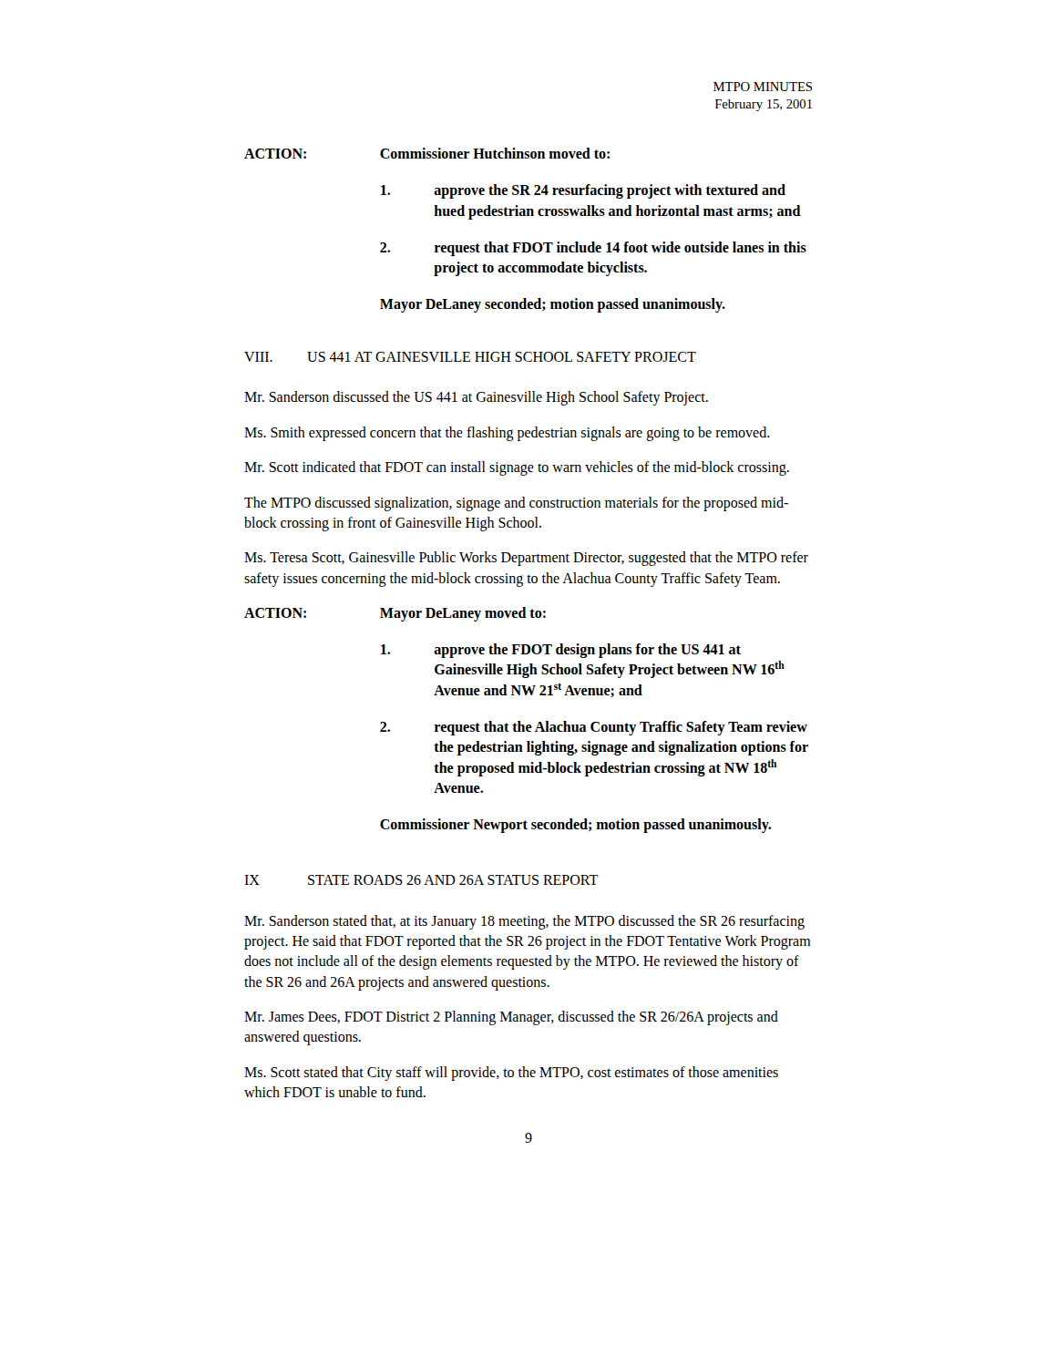MTPO MINUTES
February 15, 2001
ACTION:
Commissioner Hutchinson moved to:
1.
approve the SR 24 resurfacing project with textured and hued pedestrian crosswalks and horizontal mast arms; and
2.
request that FDOT include 14 foot wide outside lanes in this project to accommodate bicyclists.
Mayor DeLaney seconded; motion passed unanimously.
VIII.
US 441 AT GAINESVILLE HIGH SCHOOL SAFETY PROJECT
Mr. Sanderson discussed the US 441 at Gainesville High School Safety Project.
Ms. Smith expressed concern that the flashing pedestrian signals are going to be removed.
Mr. Scott indicated that FDOT can install signage to warn vehicles of the mid-block crossing.
The MTPO discussed signalization, signage and construction materials for the proposed mid-block crossing in front of Gainesville High School.
Ms. Teresa Scott, Gainesville Public Works Department Director, suggested that the MTPO refer safety issues concerning the mid-block crossing to the Alachua County Traffic Safety Team.
ACTION:
Mayor DeLaney moved to:
1.
approve the FDOT design plans for the US 441 at Gainesville High School Safety Project between NW 16th Avenue and NW 21st Avenue; and
2.
request that the Alachua County Traffic Safety Team review the pedestrian lighting, signage and signalization options for the proposed mid-block pedestrian crossing at NW 18th Avenue.
Commissioner Newport seconded; motion passed unanimously.
IX
STATE ROADS 26 AND 26A STATUS REPORT
Mr. Sanderson stated that, at its January 18 meeting, the MTPO discussed the SR 26 resurfacing project. He said that FDOT reported that the SR 26 project in the FDOT Tentative Work Program does not include all of the design elements requested by the MTPO. He reviewed the history of the SR 26 and 26A projects and answered questions.
Mr. James Dees, FDOT District 2 Planning Manager, discussed the SR 26/26A projects and answered questions.
Ms. Scott stated that City staff will provide, to the MTPO, cost estimates of those amenities which FDOT is unable to fund.
9